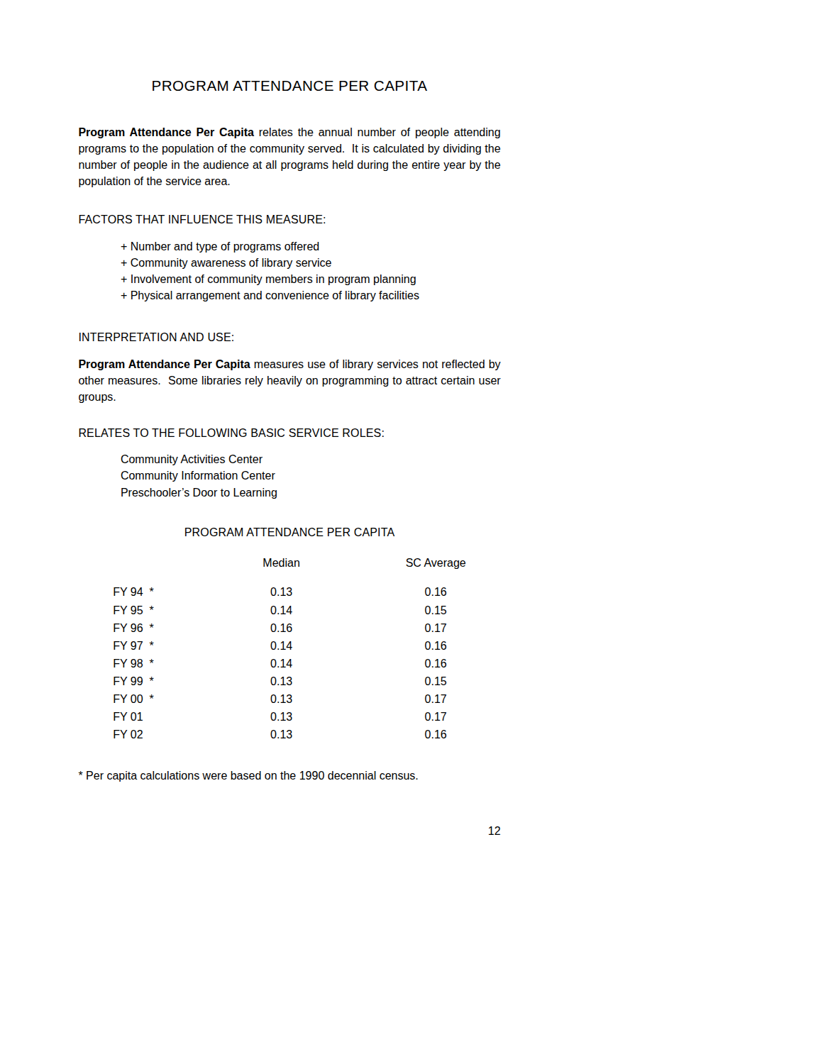PROGRAM ATTENDANCE PER CAPITA
Program Attendance Per Capita relates the annual number of people attending programs to the population of the community served. It is calculated by dividing the number of people in the audience at all programs held during the entire year by the population of the service area.
FACTORS THAT INFLUENCE THIS MEASURE:
+ Number and type of programs offered
+ Community awareness of library service
+ Involvement of community members in program planning
+ Physical arrangement and convenience of library facilities
INTERPRETATION AND USE:
Program Attendance Per Capita measures use of library services not reflected by other measures. Some libraries rely heavily on programming to attract certain user groups.
RELATES TO THE FOLLOWING BASIC SERVICE ROLES:
Community Activities Center
Community Information Center
Preschooler’s Door to Learning
PROGRAM ATTENDANCE PER CAPITA
| | Median | SC Average |
| --- | --- | --- |
| FY 94 * | 0.13 | 0.16 |
| FY 95 * | 0.14 | 0.15 |
| FY 96 * | 0.16 | 0.17 |
| FY 97 * | 0.14 | 0.16 |
| FY 98 * | 0.14 | 0.16 |
| FY 99 * | 0.13 | 0.15 |
| FY 00 * | 0.13 | 0.17 |
| FY 01 | 0.13 | 0.17 |
| FY 02 | 0.13 | 0.16 |
* Per capita calculations were based on the 1990 decennial census.
12